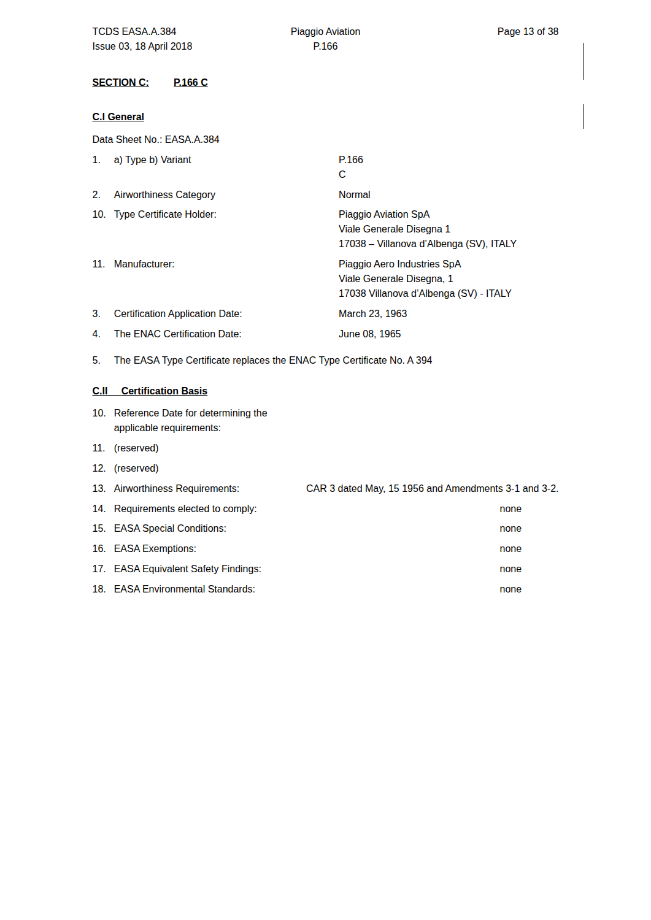TCDS EASA.A.384
Issue 03, 18 April 2018
Piaggio Aviation
P.166
Page 13 of 38
SECTION C: P.166 C
C.I General
Data Sheet No.: EASA.A.384
1.
a) Type b) Variant
P.166 C
2.
Airworthiness Category
Normal
10.
Type Certificate Holder:
Piaggio Aviation SpA Viale Generale Disegna 1 17038 – Villanova d’Albenga (SV), ITALY
11.
Manufacturer:
Piaggio Aero Industries SpA Viale Generale Disegna, 1 17038 Villanova d’Albenga (SV) - ITALY
3.
Certification Application Date:
March 23, 1963
4.
The ENAC Certification Date:
June 08, 1965
5.
The EASA Type Certificate replaces the ENAC Type Certificate No. A 394
C.II Certification Basis
10.
Reference Date for determining the applicable requirements:
11.
(reserved)
12.
(reserved)
13.
Airworthiness Requirements:
CAR 3 dated May, 15 1956 and Amendments 3-1 and 3-2.
14.
Requirements elected to comply:
none
15.
EASA Special Conditions:
none
16.
EASA Exemptions:
none
17.
EASA Equivalent Safety Findings:
none
18.
EASA Environmental Standards:
none